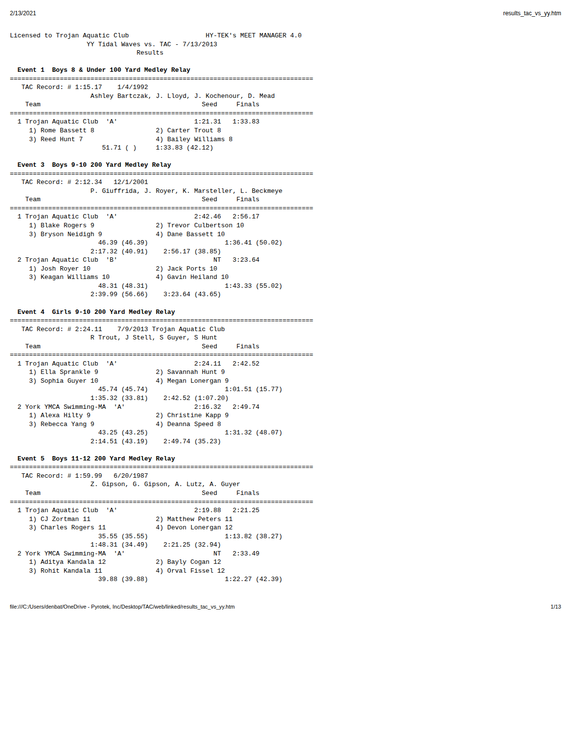2/13/2021 results_tac_vs_yy.htm
Licensed to Trojan Aquatic Club                    HY-TEK's MEET MANAGER 4.0
                    YY Tidal Waves vs. TAC - 7/13/2013
                                 Results

  Event 1  Boys 8 & Under 100 Yard Medley Relay
===============================================================================
   TAC Record: # 1:15.17    1/4/1992
                     Ashley Bartczak, J. Lloyd, J. Kochenour, D. Mead
    Team                                          Seed     Finals
===============================================================================
  1 Trojan Aquatic Club  'A'                    1:21.31   1:33.83
     1) Rome Bassett 8                2) Carter Trout 8
     3) Reed Hunt 7                   4) Bailey Williams 8
                        51.71 ( )     1:33.83 (42.12)

  Event 3  Boys 9-10 200 Yard Medley Relay
===============================================================================
   TAC Record: # 2:12.34   12/1/2001
                     P. Giuffrida, J. Royer, K. Marsteller, L. Beckmeye
    Team                                          Seed     Finals
===============================================================================
  1 Trojan Aquatic Club  'A'                    2:42.46   2:56.17
     1) Blake Rogers 9                2) Trevor Culbertson 10
     3) Bryson Neidigh 9              4) Dane Bassett 10
                       46.39 (46.39)                    1:36.41 (50.02)
                     2:17.32 (40.91)    2:56.17 (38.85)
  2 Trojan Aquatic Club  'B'                         NT   3:23.64
     1) Josh Royer 10                 2) Jack Ports 10
     3) Keagan Williams 10            4) Gavin Heiland 10
                       48.31 (48.31)                    1:43.33 (55.02)
                     2:39.99 (56.66)    3:23.64 (43.65)

  Event 4  Girls 9-10 200 Yard Medley Relay
===============================================================================
   TAC Record: # 2:24.11    7/9/2013 Trojan Aquatic Club
                     R Trout, J Stell, S Guyer, S Hunt
    Team                                          Seed     Finals
===============================================================================
  1 Trojan Aquatic Club  'A'                    2:24.11   2:42.52
     1) Ella Sprankle 9               2) Savannah Hunt 9
     3) Sophia Guyer 10               4) Megan Lonergan 9
                       45.74 (45.74)                    1:01.51 (15.77)
                     1:35.32 (33.81)    2:42.52 (1:07.20)
  2 York YMCA Swimming-MA  'A'                  2:16.32   2:49.74
     1) Alexa Hilty 9                 2) Christine Kapp 9
     3) Rebecca Yang 9                4) Deanna Speed 8
                       43.25 (43.25)                    1:31.32 (48.07)
                     2:14.51 (43.19)    2:49.74 (35.23)

  Event 5  Boys 11-12 200 Yard Medley Relay
===============================================================================
   TAC Record: # 1:59.99   6/20/1987
                     Z. Gipson, G. Gipson, A. Lutz, A. Guyer
    Team                                          Seed     Finals
===============================================================================
  1 Trojan Aquatic Club  'A'                    2:19.88   2:21.25
     1) CJ Zortman 11                 2) Matthew Peters 11
     3) Charles Rogers 11             4) Devon Lonergan 12
                       35.55 (35.55)                    1:13.82 (38.27)
                     1:48.31 (34.49)    2:21.25 (32.94)
  2 York YMCA Swimming-MA  'A'                       NT   2:33.49
     1) Aditya Kandala 12             2) Bayly Cogan 12
     3) Rohit Kandala 11              4) Orval Fissel 12
                       39.88 (39.88)                    1:22.27 (42.39)
file:///C:/Users/denbat/OneDrive - Pyrotek, Inc/Desktop/TAC/web/linked/results_tac_vs_yy.htm 1/13